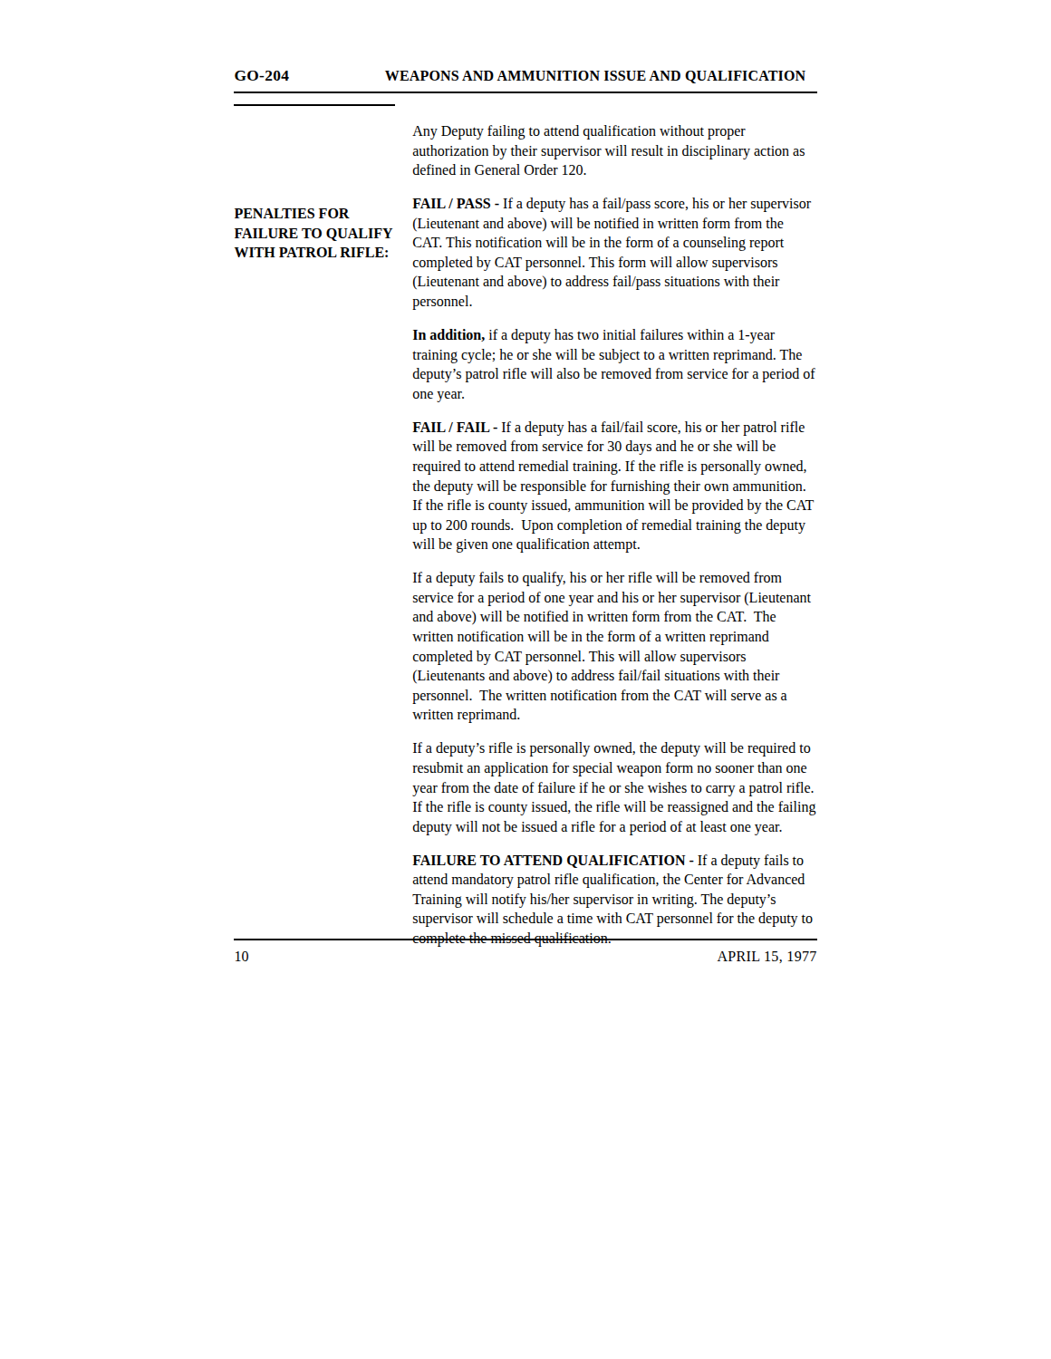GO-204
Weapons and Ammunition Issue and Qualification
Penalties for
Failure to Qualify
with Patrol Rifle:
Any Deputy failing to attend qualification without proper authorization by their supervisor will result in disciplinary action as defined in General Order 120.
Fail / Pass - If a deputy has a fail/pass score, his or her supervisor (Lieutenant and above) will be notified in written form from the CAT. This notification will be in the form of a counseling report completed by CAT personnel. This form will allow supervisors (Lieutenant and above) to address fail/pass situations with their personnel.
In addition, if a deputy has two initial failures within a 1-year training cycle; he or she will be subject to a written reprimand. The deputy’s patrol rifle will also be removed from service for a period of one year.
Fail / Fail - If a deputy has a fail/fail score, his or her patrol rifle will be removed from service for 30 days and he or she will be required to attend remedial training. If the rifle is personally owned, the deputy will be responsible for furnishing their own ammunition. If the rifle is county issued, ammunition will be provided by the CAT up to 200 rounds. Upon completion of remedial training the deputy will be given one qualification attempt.
If a deputy fails to qualify, his or her rifle will be removed from service for a period of one year and his or her supervisor (Lieutenant and above) will be notified in written form from the CAT. The written notification will be in the form of a written reprimand completed by CAT personnel. This will allow supervisors (Lieutenants and above) to address fail/fail situations with their personnel. The written notification from the CAT will serve as a written reprimand.
If a deputy’s rifle is personally owned, the deputy will be required to resubmit an application for special weapon form no sooner than one year from the date of failure if he or she wishes to carry a patrol rifle. If the rifle is county issued, the rifle will be reassigned and the failing deputy will not be issued a rifle for a period of at least one year.
Failure to Attend Qualification - If a deputy fails to attend mandatory patrol rifle qualification, the Center for Advanced Training will notify his/her supervisor in writing. The deputy’s supervisor will schedule a time with CAT personnel for the deputy to complete the missed qualification.
10
April 15, 1977